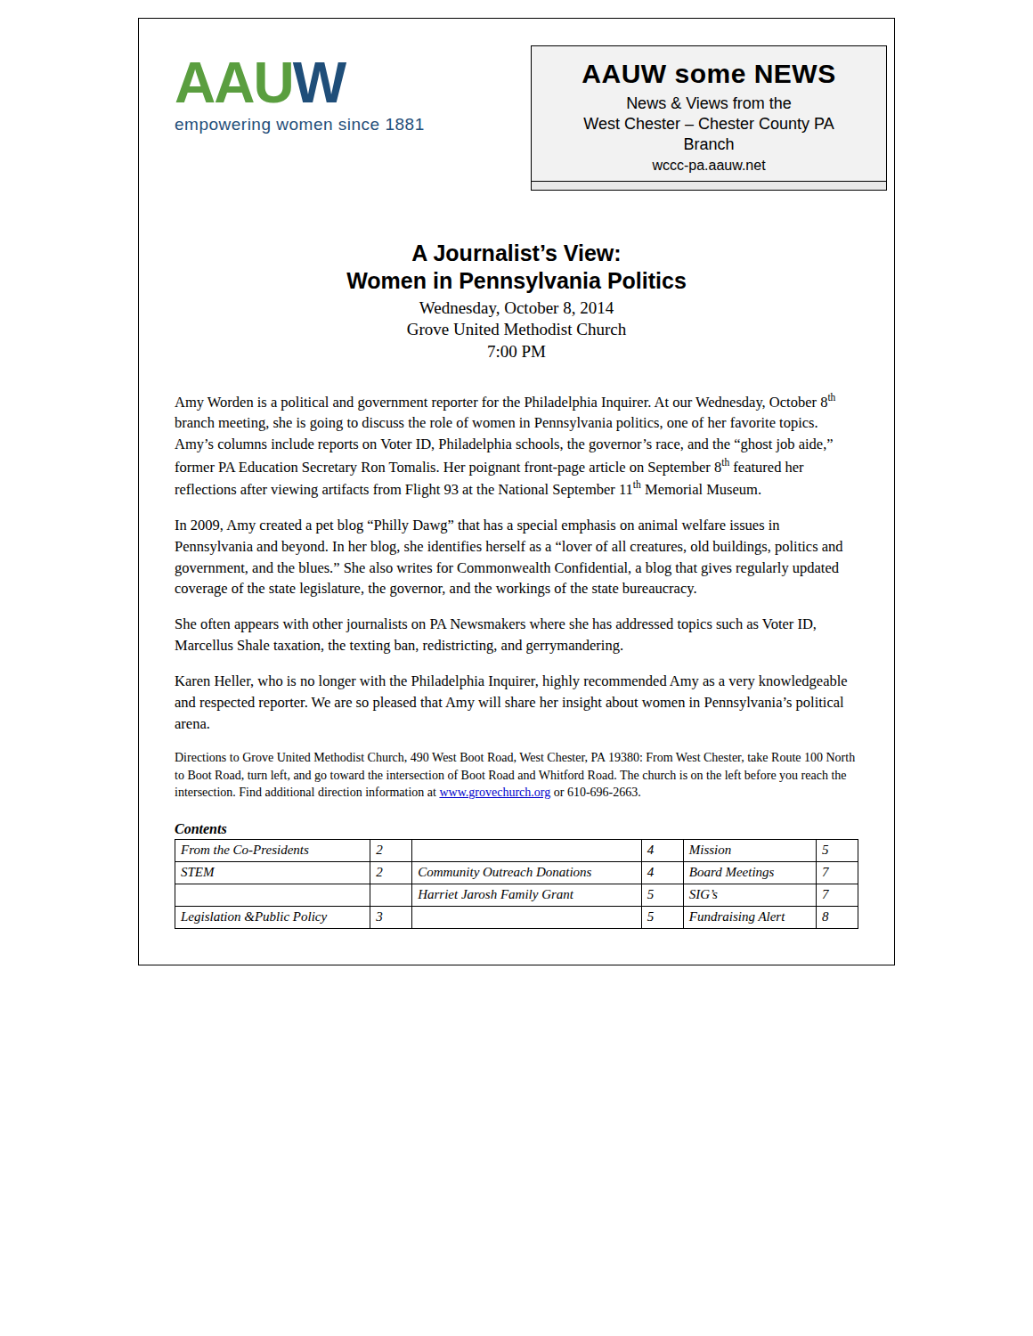AA UW
empowering women since 1881
AAUW some NEWS
News & Views from the
West Chester – Chester County PA
Branch
wccc-pa.aauw.net
A Journalist’s View:
Women in Pennsylvania Politics
Wednesday, October 8, 2014
Grove United Methodist Church
7:00 PM
Amy Worden is a political and government reporter for the Philadelphia Inquirer. At our Wednesday, October 8th branch meeting, she is going to discuss the role of women in Pennsylvania politics, one of her favorite topics. Amy’s columns include reports on Voter ID, Philadelphia schools, the governor’s race, and the “ghost job aide,” former PA Education Secretary Ron Tomalis. Her poignant front-page article on September 8th featured her reflections after viewing artifacts from Flight 93 at the National September 11th Memorial Museum.
In 2009, Amy created a pet blog “Philly Dawg” that has a special emphasis on animal welfare issues in Pennsylvania and beyond. In her blog, she identifies herself as a “lover of all creatures, old buildings, politics and government, and the blues.” She also writes for Commonwealth Confidential, a blog that gives regularly updated coverage of the state legislature, the governor, and the workings of the state bureaucracy.
She often appears with other journalists on PA Newsmakers where she has addressed topics such as Voter ID, Marcellus Shale taxation, the texting ban, redistricting, and gerrymandering.
Karen Heller, who is no longer with the Philadelphia Inquirer, highly recommended Amy as a very knowledgeable and respected reporter. We are so pleased that Amy will share her insight about women in Pennsylvania’s political arena.
Directions to Grove United Methodist Church, 490 West Boot Road, West Chester, PA 19380: From West Chester, take Route 100 North to Boot Road, turn left, and go toward the intersection of Boot Road and Whitford Road. The church is on the left before you reach the intersection. Find additional direction information at www.grovechurch.org or 610-696-2663.
Contents
| From the Co-Presidents | 2 | | 4 | Mission | 5 |
| STEM | 2 | Community Outreach Donations | 4 | Board Meetings | 7 |
| | | Harriet Jarosh Family Grant | 5 | SIG’s | 7 |
| Legislation &Public Policy | 3 | | 5 | Fundraising Alert | 8 |